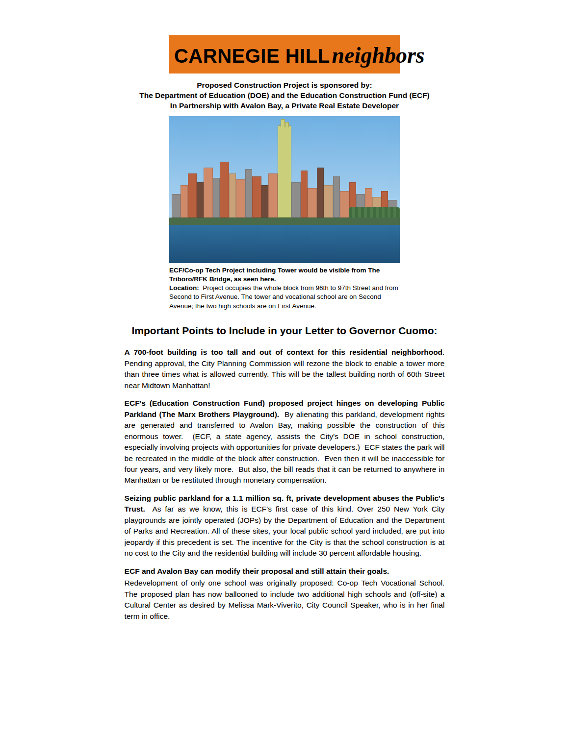Carnegie Hill neighbors
Proposed Construction Project is sponsored by:
The Department of Education (DOE) and the Education Construction Fund (ECF)
In Partnership with Avalon Bay, a Private Real Estate Developer
ECF/Co-op Tech Project including Tower would be visible from The Triboro/RFK Bridge, as seen here.
Location: Project occupies the whole block from 96th to 97th Street and from Second to First Avenue. The tower and vocational school are on Second Avenue; the two high schools are on First Avenue.
Important Points to Include in your Letter to Governor Cuomo:
A 700-foot building is too tall and out of context for this residential neighborhood. Pending approval, the City Planning Commission will rezone the block to enable a tower more than three times what is allowed currently. This will be the tallest building north of 60th Street near Midtown Manhattan!
ECF's (Education Construction Fund) proposed project hinges on developing Public Parkland (The Marx Brothers Playground). By alienating this parkland, development rights are generated and transferred to Avalon Bay, making possible the construction of this enormous tower. (ECF, a state agency, assists the City's DOE in school construction, especially involving projects with opportunities for private developers.) ECF states the park will be recreated in the middle of the block after construction. Even then it will be inaccessible for four years, and very likely more. But also, the bill reads that it can be returned to anywhere in Manhattan or be restituted through monetary compensation.
Seizing public parkland for a 1.1 million sq. ft, private development abuses the Public's Trust. As far as we know, this is ECF's first case of this kind. Over 250 New York City playgrounds are jointly operated (JOPs) by the Department of Education and the Department of Parks and Recreation. All of these sites, your local public school yard included, are put into jeopardy if this precedent is set. The incentive for the City is that the school construction is at no cost to the City and the residential building will include 30 percent affordable housing.
ECF and Avalon Bay can modify their proposal and still attain their goals.
Redevelopment of only one school was originally proposed: Co-op Tech Vocational School. The proposed plan has now ballooned to include two additional high schools and (off-site) a Cultural Center as desired by Melissa Mark-Viverito, City Council Speaker, who is in her final term in office.